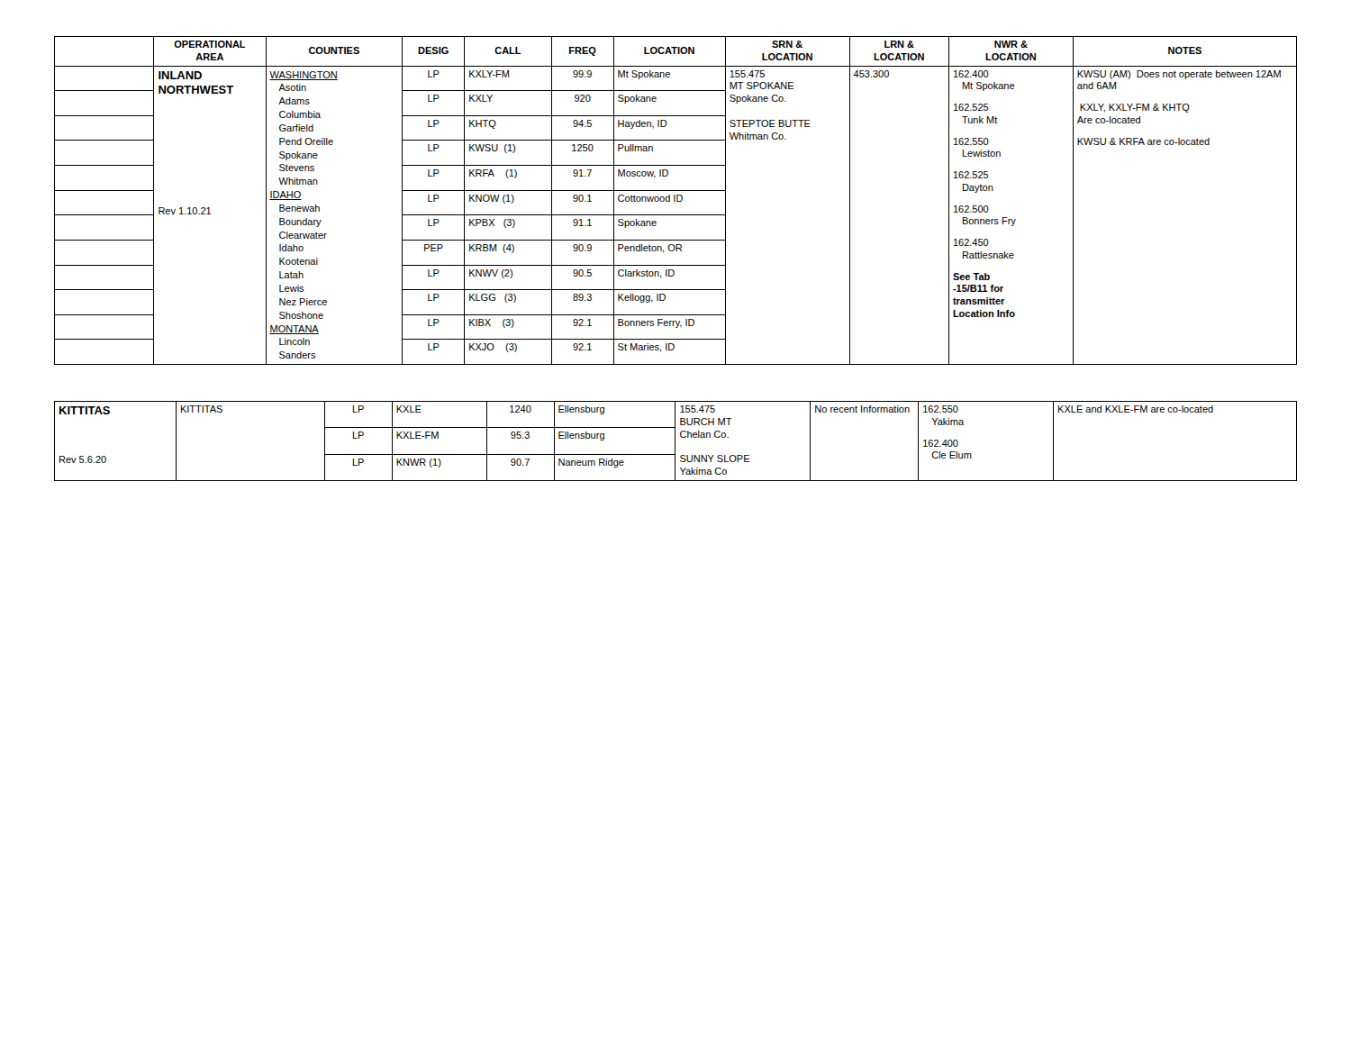| | OPERATIONAL AREA | COUNTIES | DESIG | CALL | FREQ | LOCATION | SRN & LOCATION | LRN & LOCATION | NWR & LOCATION | NOTES |
| --- | --- | --- | --- | --- | --- | --- | --- | --- | --- | --- |
| | INLAND NORTHWEST Rev 1.10.21 | WASHINGTON Asotin Adams Columbia Garfield Pend Oreille Spokane Stevens Whitman IDAHO Benewah Boundary Clearwater Idaho Kootenai Latah Lewis Nez Pierce Shoshone MONTANA Lincoln Sanders | LP | KXLY-FM | 99.9 | Mt Spokane | 155.475 MT SPOKANE Spokane Co. STEPTOE BUTTE Whitman Co. | 453.300 | 162.400 Mt Spokane 162.525 Tunk Mt 162.550 Lewiston 162.525 Dayton 162.500 Bonners Fry 162.450 Rattlesnake See Tab -15/B11 for transmitter Location Info | KWSU (AM) Does not operate between 12AM and 6AM KXLY, KXLY-FM & KHTQ Are co-located KWSU & KRFA are co-located |
| | LP | KXLY | 920 | Spokane |
| | LP | KHTQ | 94.5 | Hayden, ID |
| | LP | KWSU (1) | 1250 | Pullman |
| | LP | KRFA (1) | 91.7 | Moscow, ID |
| | LP | KNOW (1) | 90.1 | Cottonwood ID |
| | LP | KPBX (3) | 91.1 | Spokane |
| | PEP | KRBM (4) | 90.9 | Pendleton, OR |
| | LP | KNWV (2) | 90.5 | Clarkston, ID |
| | LP | KLGG (3) | 89.3 | Kellogg, ID |
| | LP | KIBX (3) | 92.1 | Bonners Ferry, ID |
| | LP | KXJO (3) | 92.1 | St Maries, ID |
| KITTITAS Rev 5.6.20 | KITTITAS | LP | KXLE | 1240 | Ellensburg | 155.475 BURCH MT Chelan Co. SUNNY SLOPE Yakima Co | No recent Information | 162.550 Yakima 162.400 Cle Elum | KXLE and KXLE-FM are co-located |
| LP | KXLE-FM | 95.3 | Ellensburg |
| LP | KNWR (1) | 90.7 | Naneum Ridge |